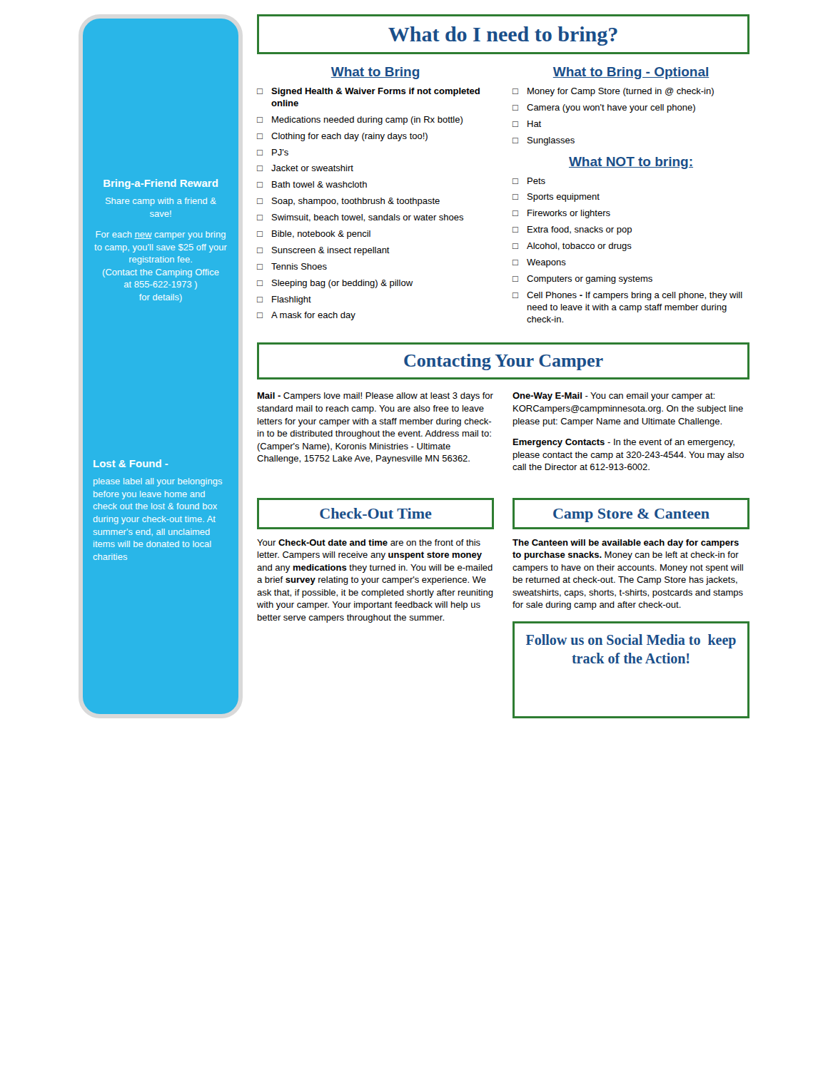Bring-a-Friend Reward
Share camp with a friend & save!
For each new camper you bring to camp, you'll save $25 off your registration fee.
(Contact the Camping Office
at 855-622-1973 )
for details)
Lost & Found -
please label all your belongings before you leave home and check out the lost & found box during your check-out time. At summer's end, all unclaimed items will be donated to local charities
What do I need to bring?
What to Bring
Signed Health & Waiver Forms if not completed online
Medications needed during camp (in Rx bottle)
Clothing for each day (rainy days too!)
PJ's
Jacket or sweatshirt
Bath towel & washcloth
Soap, shampoo, toothbrush & toothpaste
Swimsuit, beach towel, sandals or water shoes
Bible, notebook & pencil
Sunscreen & insect repellant
Tennis Shoes
Sleeping bag (or bedding) & pillow
Flashlight
A mask for each day
What to Bring - Optional
Money for Camp Store (turned in @ check-in)
Camera (you won't have your cell phone)
Hat
Sunglasses
What NOT to bring:
Pets
Sports equipment
Fireworks or lighters
Extra food, snacks or pop
Alcohol, tobacco or drugs
Weapons
Computers or gaming systems
Cell Phones - If campers bring a cell phone, they will need to leave it with a camp staff member during check-in.
Contacting Your Camper
Mail - Campers love mail! Please allow at least 3 days for standard mail to reach camp. You are also free to leave letters for your camper with a staff member during check-in to be distributed throughout the event. Address mail to: (Camper's Name), Koronis Ministries - Ultimate Challenge, 15752 Lake Ave, Paynesville MN 56362.
One-Way E-Mail - You can email your camper at: KORCampers@campminnesota.org. On the subject line please put: Camper Name and Ultimate Challenge.
Emergency Contacts - In the event of an emergency, please contact the camp at 320-243-4544. You may also call the Director at 612-913-6002.
Check-Out Time
Your Check-Out date and time are on the front of this letter. Campers will receive any unspent store money and any medications they turned in. You will be e-mailed a brief survey relating to your camper's experience. We ask that, if possible, it be completed shortly after reuniting with your camper. Your important feedback will help us better serve campers throughout the summer.
Camp Store & Canteen
The Canteen will be available each day for campers to purchase snacks. Money can be left at check-in for campers to have on their accounts. Money not spent will be returned at check-out. The Camp Store has jackets, sweatshirts, caps, shorts, t-shirts, postcards and stamps for sale during camp and after check-out.
Follow us on Social Media to keep track of the Action!